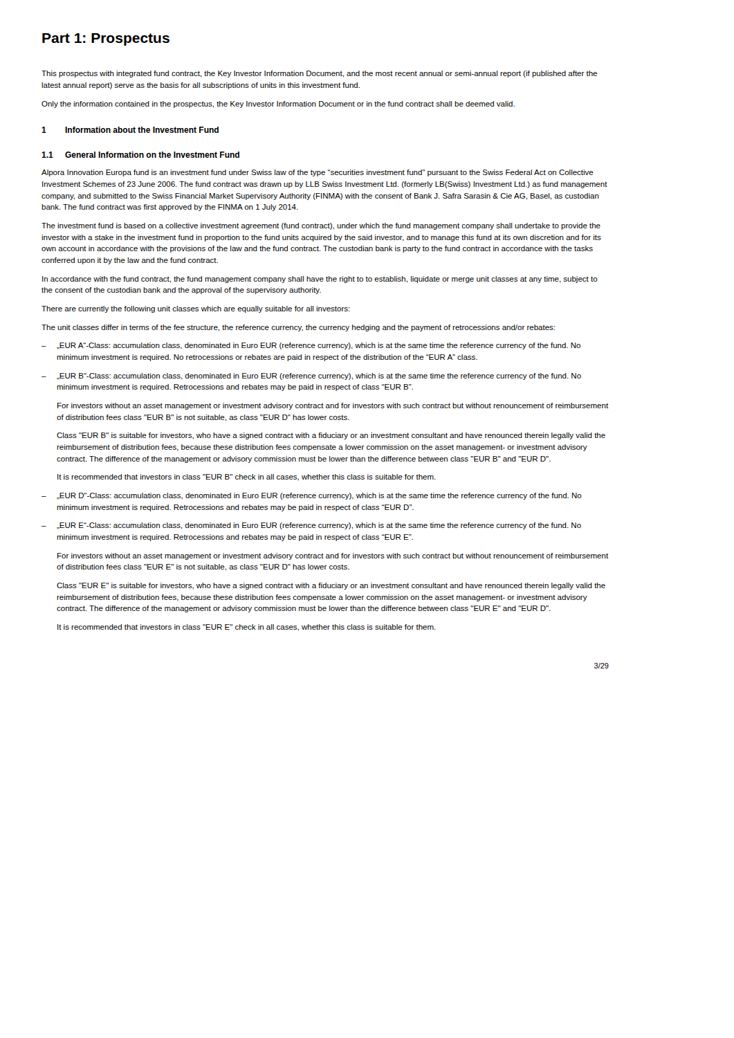Part 1: Prospectus
This prospectus with integrated fund contract, the Key Investor Information Document, and the most recent annual or semi-annual report (if published after the latest annual report) serve as the basis for all subscriptions of units in this investment fund.
Only the information contained in the prospectus, the Key Investor Information Document or in the fund contract shall be deemed valid.
1 Information about the Investment Fund
1.1 General Information on the Investment Fund
Alpora Innovation Europa fund is an investment fund under Swiss law of the type “securities investment fund” pursuant to the Swiss Federal Act on Collective Investment Schemes of 23 June 2006. The fund contract was drawn up by LLB Swiss Investment Ltd. (formerly LB(Swiss) Investment Ltd.) as fund management company, and submitted to the Swiss Financial Market Supervisory Authority (FINMA) with the consent of Bank J. Safra Sarasin & Cie AG, Basel, as custodian bank. The fund contract was first approved by the FINMA on 1 July 2014.
The investment fund is based on a collective investment agreement (fund contract), under which the fund management company shall undertake to provide the investor with a stake in the investment fund in proportion to the fund units acquired by the said investor, and to manage this fund at its own discretion and for its own account in accordance with the provisions of the law and the fund contract. The custodian bank is party to the fund contract in accordance with the tasks conferred upon it by the law and the fund contract.
In accordance with the fund contract, the fund management company shall have the right to to establish, liquidate or merge unit classes at any time, subject to the consent of the custodian bank and the approval of the supervisory authority.
There are currently the following unit classes which are equally suitable for all investors:
The unit classes differ in terms of the fee structure, the reference currency, the currency hedging and the payment of retrocessions and/or rebates:
„EUR A“-Class: accumulation class, denominated in Euro EUR (reference currency), which is at the same time the reference currency of the fund. No minimum investment is required. No retrocessions or rebates are paid in respect of the distribution of the “EUR A” class.
„EUR B“-Class: accumulation class, denominated in Euro EUR (reference currency), which is at the same time the reference currency of the fund. No minimum investment is required. Retrocessions and rebates may be paid in respect of class “EUR B”.
For investors without an asset management or investment advisory contract and for investors with such contract but without renouncement of reimbursement of distribution fees class "EUR B" is not suitable, as class "EUR D" has lower costs.
Class "EUR B" is suitable for investors, who have a signed contract with a fiduciary or an investment consultant and have renounced therein legally valid the reimbursement of distribution fees, because these distribution fees compensate a lower commission on the asset management- or investment advisory contract. The difference of the management or advisory commission must be lower than the difference between class "EUR B" and "EUR D".
It is recommended that investors in class "EUR B" check in all cases, whether this class is suitable for them.
„EUR D“-Class: accumulation class, denominated in Euro EUR (reference currency), which is at the same time the reference currency of the fund. No minimum investment is required. Retrocessions and rebates may be paid in respect of class “EUR D”.
„EUR E“-Class: accumulation class, denominated in Euro EUR (reference currency), which is at the same time the reference currency of the fund. No minimum investment is required. Retrocessions and rebates may be paid in respect of class “EUR E”.
For investors without an asset management or investment advisory contract and for investors with such contract but without renouncement of reimbursement of distribution fees class "EUR E" is not suitable, as class "EUR D" has lower costs.
Class "EUR E" is suitable for investors, who have a signed contract with a fiduciary or an investment consultant and have renounced therein legally valid the reimbursement of distribution fees, because these distribution fees compensate a lower commission on the asset management- or investment advisory contract. The difference of the management or advisory commission must be lower than the difference between class "EUR E" and "EUR D".
It is recommended that investors in class "EUR E" check in all cases, whether this class is suitable for them.
3/29